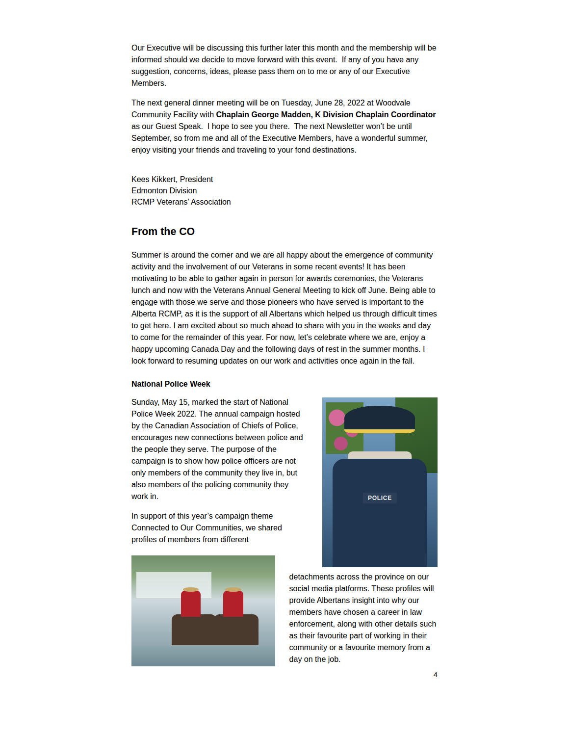Our Executive will be discussing this further later this month and the membership will be informed should we decide to move forward with this event. If any of you have any suggestion, concerns, ideas, please pass them on to me or any of our Executive Members.
The next general dinner meeting will be on Tuesday, June 28, 2022 at Woodvale Community Facility with Chaplain George Madden, K Division Chaplain Coordinator as our Guest Speak. I hope to see you there. The next Newsletter won’t be until September, so from me and all of the Executive Members, have a wonderful summer, enjoy visiting your friends and traveling to your fond destinations.
Kees Kikkert, President
Edmonton Division
RCMP Veterans’ Association
From the CO
Summer is around the corner and we are all happy about the emergence of community activity and the involvement of our Veterans in some recent events! It has been motivating to be able to gather again in person for awards ceremonies, the Veterans lunch and now with the Veterans Annual General Meeting to kick off June. Being able to engage with those we serve and those pioneers who have served is important to the Alberta RCMP, as it is the support of all Albertans which helped us through difficult times to get here. I am excited about so much ahead to share with you in the weeks and day to come for the remainder of this year. For now, let’s celebrate where we are, enjoy a happy upcoming Canada Day and the following days of rest in the summer months. I look forward to resuming updates on our work and activities once again in the fall.
National Police Week
POLICE
Sunday, May 15, marked the start of National Police Week 2022. The annual campaign hosted by the Canadian Association of Chiefs of Police, encourages new connections between police and the people they serve. The purpose of the campaign is to show how police officers are not only members of the community they live in, but also members of the policing community they work in.
In support of this year’s campaign theme Connected to Our Communities, we shared profiles of members from different
detachments across the province on our social media platforms. These profiles will provide Albertans insight into why our members have chosen a career in law enforcement, along with other details such as their favourite part of working in their community or a favourite memory from a day on the job.
4